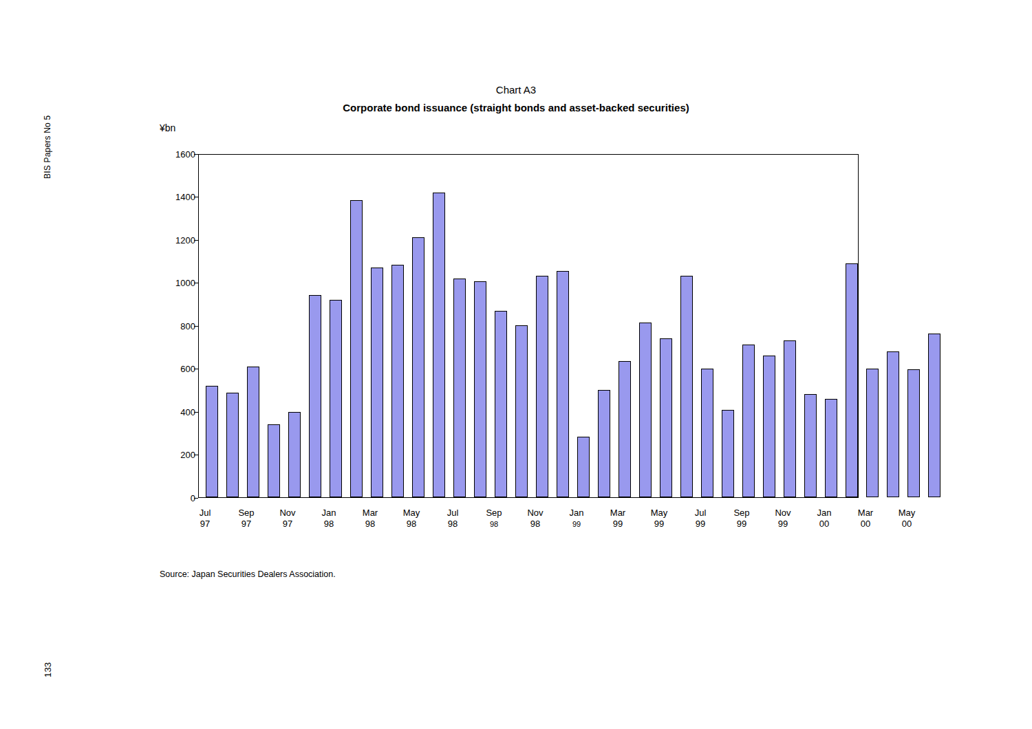BIS Papers No 5
133
Chart A3
Corporate bond issuance (straight bonds and asset-backed securities)
¥bn
1600
1400
1200
1000
800
600
400
200
0
Scale: 500px plot height = 1600 ¥bn => 0.3125 px per ¥bn
Jul
97
Sep
97
Nov
97
Jan
98
Mar
98
May
98
Jul
98
Sep
98
Nov
98
Jan
99
Mar
99
May
99
Jul
99
Sep
99
Nov
99
Jan
00
Mar
00
May
00
Source: Japan Securities Dealers Association.